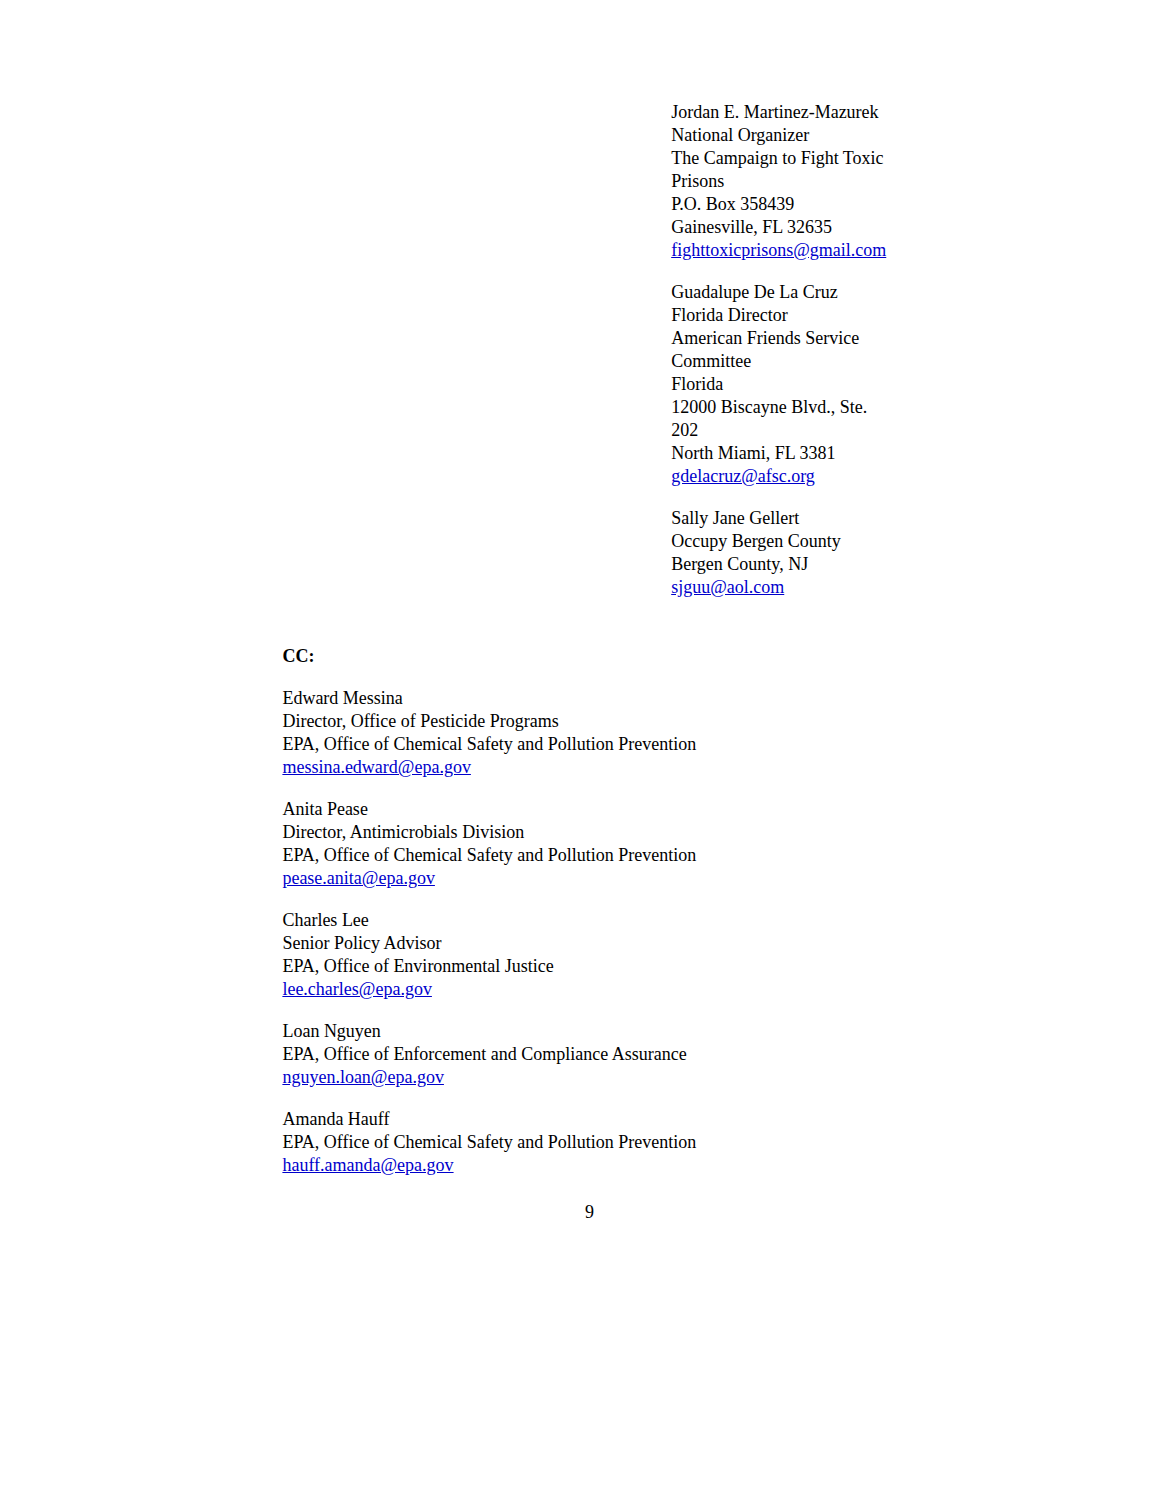Jordan E. Martinez-Mazurek
National Organizer
The Campaign to Fight Toxic Prisons
P.O. Box 358439
Gainesville, FL 32635
fighttoxicprisons@gmail.com
Guadalupe De La Cruz
Florida Director
American Friends Service Committee
Florida
12000 Biscayne Blvd., Ste. 202
North Miami, FL 3381
gdelacruz@afsc.org
Sally Jane Gellert
Occupy Bergen County
Bergen County, NJ
sjguu@aol.com
CC:
Edward Messina
Director, Office of Pesticide Programs
EPA, Office of Chemical Safety and Pollution Prevention
messina.edward@epa.gov
Anita Pease
Director, Antimicrobials Division
EPA, Office of Chemical Safety and Pollution Prevention
pease.anita@epa.gov
Charles Lee
Senior Policy Advisor
EPA, Office of Environmental Justice
lee.charles@epa.gov
Loan Nguyen
EPA, Office of Enforcement and Compliance Assurance
nguyen.loan@epa.gov
Amanda Hauff
EPA, Office of Chemical Safety and Pollution Prevention
hauff.amanda@epa.gov
9